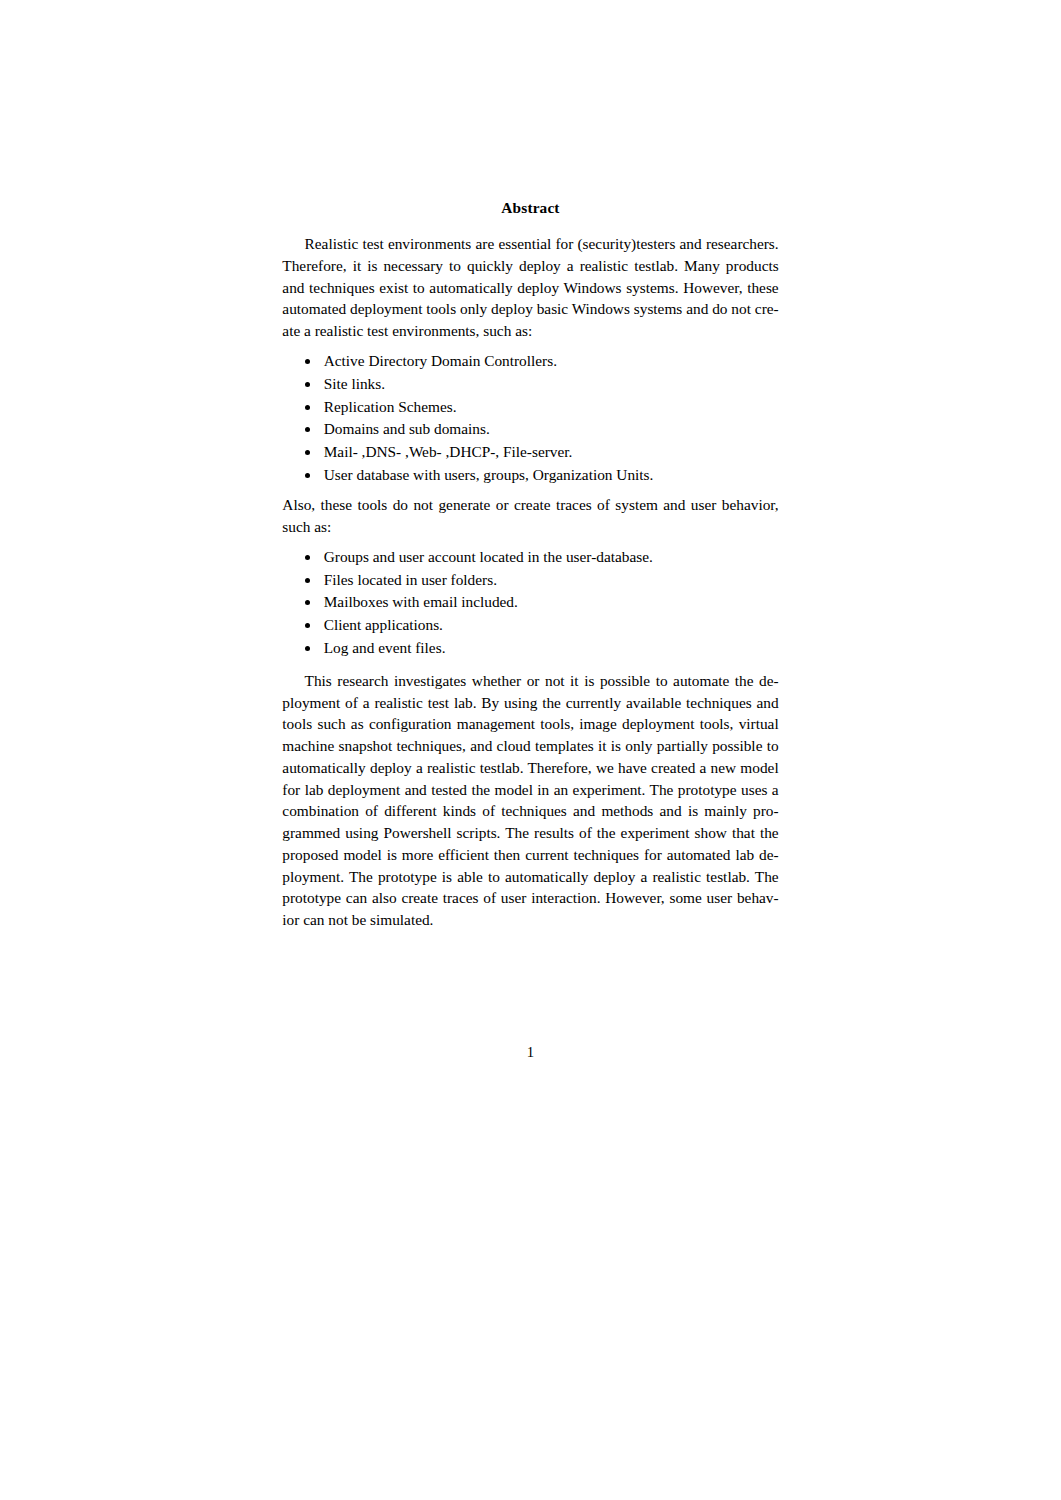Abstract
Realistic test environments are essential for (security)testers and researchers. Therefore, it is necessary to quickly deploy a realistic testlab. Many products and techniques exist to automatically deploy Windows systems. However, these automated deployment tools only deploy basic Windows systems and do not create a realistic test environments, such as:
Active Directory Domain Controllers.
Site links.
Replication Schemes.
Domains and sub domains.
Mail- ,DNS- ,Web- ,DHCP-, File-server.
User database with users, groups, Organization Units.
Also, these tools do not generate or create traces of system and user behavior, such as:
Groups and user account located in the user-database.
Files located in user folders.
Mailboxes with email included.
Client applications.
Log and event files.
This research investigates whether or not it is possible to automate the deployment of a realistic test lab. By using the currently available techniques and tools such as configuration management tools, image deployment tools, virtual machine snapshot techniques, and cloud templates it is only partially possible to automatically deploy a realistic testlab. Therefore, we have created a new model for lab deployment and tested the model in an experiment. The prototype uses a combination of different kinds of techniques and methods and is mainly programmed using Powershell scripts. The results of the experiment show that the proposed model is more efficient then current techniques for automated lab deployment. The prototype is able to automatically deploy a realistic testlab. The prototype can also create traces of user interaction. However, some user behavior can not be simulated.
1